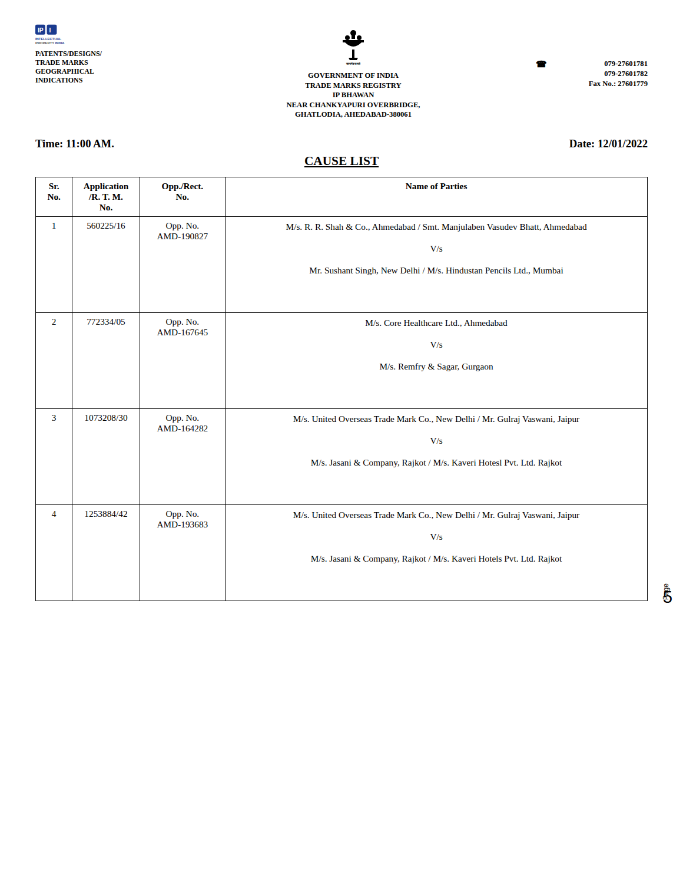IP I INTELLECTUAL PROPERTY INDIA
PATENTS/DESIGNS/
TRADE MARKS
GEOGRAPHICAL
INDICATIONS
सत्यमेव जयते
GOVERNMENT OF INDIA
TRADE MARKS REGISTRY
IP BHAWAN
NEAR CHANKYAPURI OVERBRIDGE,
GHATLODIA, AHEDABAD-380061
☎ 079-27601781
079-27601782
Fax No.: 27601779
Time: 11:00 AM.
Date: 12/01/2022
CAUSE LIST
| Sr. No. | Application /R. T. M. No. | Opp./Rect. No. | Name of Parties |
| --- | --- | --- | --- |
| 1 | 560225/16 | Opp. No. AMD-190827 | M/s. R. R. Shah & Co., Ahmedabad / Smt. Manjulaben Vasudev Bhatt, Ahmedabad V/s Mr. Sushant Singh, New Delhi / M/s. Hindustan Pencils Ltd., Mumbai |
| 2 | 772334/05 | Opp. No. AMD-167645 | M/s. Core Healthcare Ltd., Ahmedabad V/s M/s. Remfry & Sagar, Gurgaon |
| 3 | 1073208/30 | Opp. No. AMD-164282 | M/s. United Overseas Trade Mark Co., New Delhi / Mr. Gulraj Vaswani, Jaipur V/s M/s. Jasani & Company, Rajkot / M/s. Kaveri Hotesl Pvt. Ltd. Rajkot |
| 4 | 1253884/42 | Opp. No. AMD-193683 | M/s. United Overseas Trade Mark Co., New Delhi / Mr. Gulraj Vaswani, Jaipur V/s M/s. Jasani & Company, Rajkot / M/s. Kaveri Hotels Pvt. Ltd. Rajkot |
Page
5